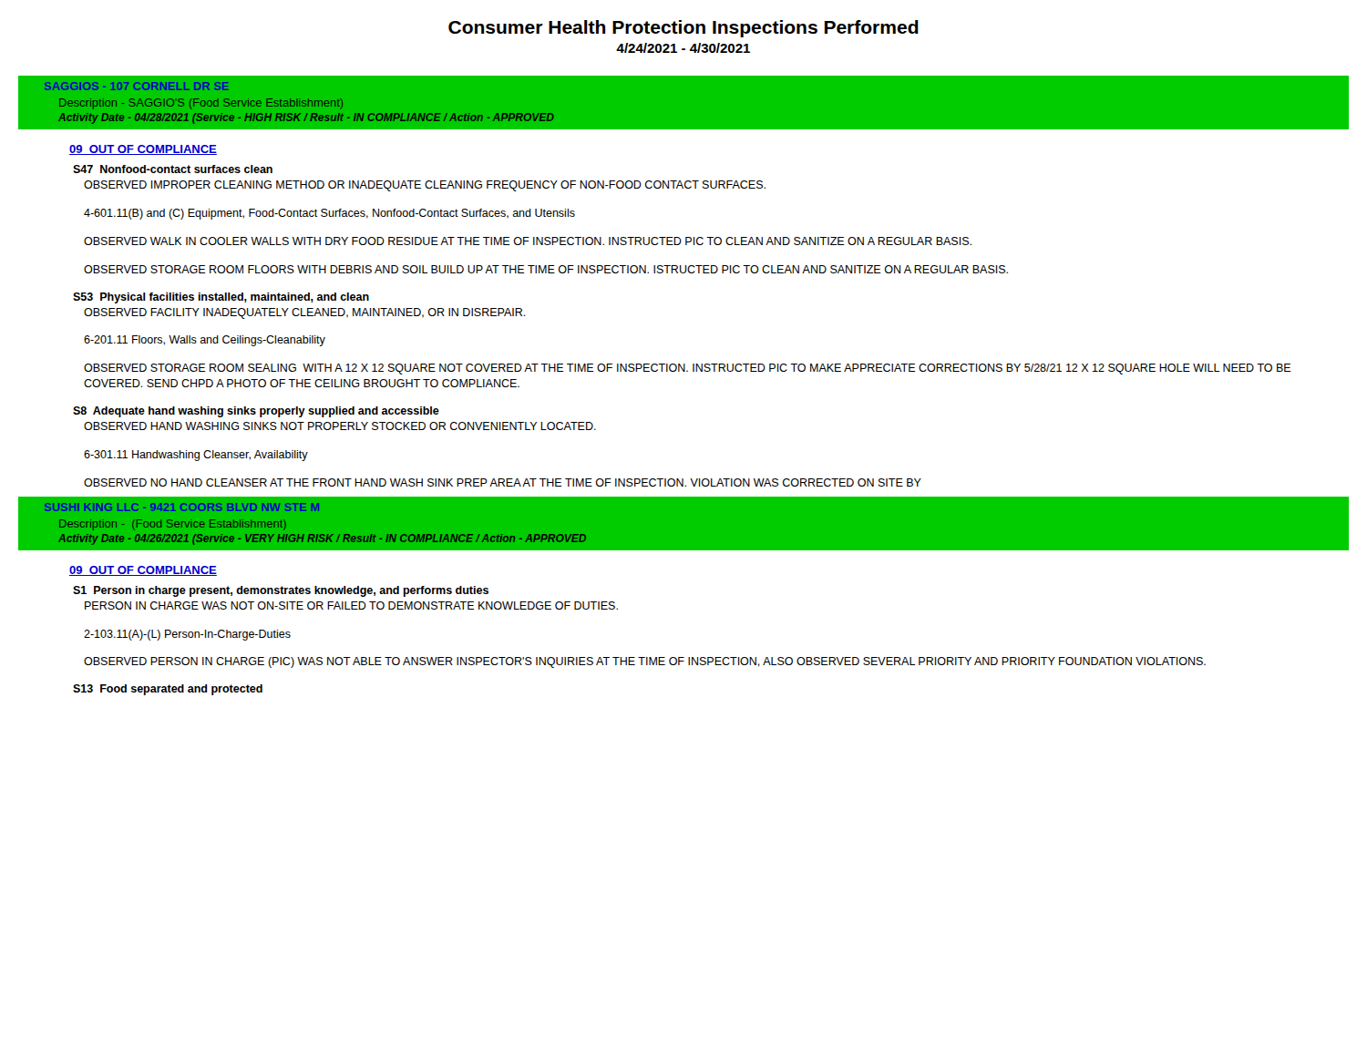Consumer Health Protection Inspections Performed
4/24/2021 - 4/30/2021
SAGGIOS - 107 CORNELL DR SE
Description - SAGGIO'S (Food Service Establishment)
Activity Date - 04/28/2021 (Service - HIGH RISK / Result - IN COMPLIANCE / Action - APPROVED
09 OUT OF COMPLIANCE
S47 Nonfood-contact surfaces clean
OBSERVED IMPROPER CLEANING METHOD OR INADEQUATE CLEANING FREQUENCY OF NON-FOOD CONTACT SURFACES.
4-601.11(B) and (C) Equipment, Food-Contact Surfaces, Nonfood-Contact Surfaces, and Utensils
OBSERVED WALK IN COOLER WALLS WITH DRY FOOD RESIDUE AT THE TIME OF INSPECTION. INSTRUCTED PIC TO CLEAN AND SANITIZE ON A REGULAR BASIS.
OBSERVED STORAGE ROOM FLOORS WITH DEBRIS AND SOIL BUILD UP AT THE TIME OF INSPECTION. ISTRUCTED PIC TO CLEAN AND SANITIZE ON A REGULAR BASIS.
S53 Physical facilities installed, maintained, and clean
OBSERVED FACILITY INADEQUATELY CLEANED, MAINTAINED, OR IN DISREPAIR.
6-201.11 Floors, Walls and Ceilings-Cleanability
OBSERVED STORAGE ROOM SEALING WITH A 12 X 12 SQUARE NOT COVERED AT THE TIME OF INSPECTION. INSTRUCTED PIC TO MAKE APPRECIATE CORRECTIONS BY 5/28/21 12 X 12 SQUARE HOLE WILL NEED TO BE COVERED. SEND CHPD A PHOTO OF THE CEILING BROUGHT TO COMPLIANCE.
S8 Adequate hand washing sinks properly supplied and accessible
OBSERVED HAND WASHING SINKS NOT PROPERLY STOCKED OR CONVENIENTLY LOCATED.
6-301.11 Handwashing Cleanser, Availability
OBSERVED NO HAND CLEANSER AT THE FRONT HAND WASH SINK PREP AREA AT THE TIME OF INSPECTION. VIOLATION WAS CORRECTED ON SITE BY
SUSHI KING LLC - 9421 COORS BLVD NW STE M
Description - (Food Service Establishment)
Activity Date - 04/26/2021 (Service - VERY HIGH RISK / Result - IN COMPLIANCE / Action - APPROVED
09 OUT OF COMPLIANCE
S1 Person in charge present, demonstrates knowledge, and performs duties
PERSON IN CHARGE WAS NOT ON-SITE OR FAILED TO DEMONSTRATE KNOWLEDGE OF DUTIES.
2-103.11(A)-(L) Person-In-Charge-Duties
OBSERVED PERSON IN CHARGE (PIC) WAS NOT ABLE TO ANSWER INSPECTOR'S INQUIRIES AT THE TIME OF INSPECTION, ALSO OBSERVED SEVERAL PRIORITY AND PRIORITY FOUNDATION VIOLATIONS.
S13 Food separated and protected